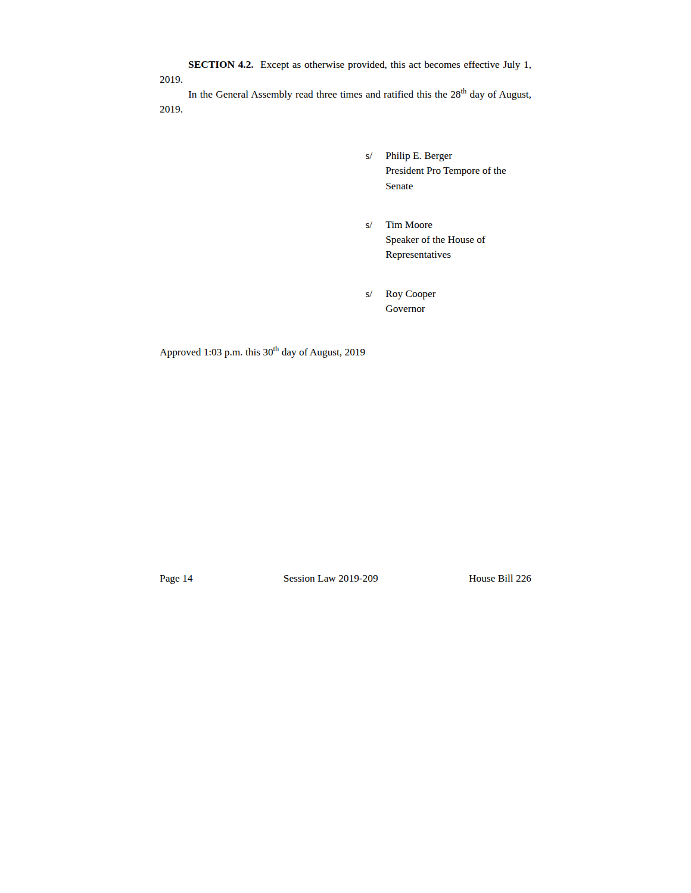SECTION 4.2. Except as otherwise provided, this act becomes effective July 1, 2019.
In the General Assembly read three times and ratified this the 28th day of August, 2019.
s/ Philip E. Berger
President Pro Tempore of the Senate
s/ Tim Moore
Speaker of the House of Representatives
s/ Roy Cooper
Governor
Approved 1:03 p.m. this 30th day of August, 2019
Page 14 Session Law 2019-209 House Bill 226